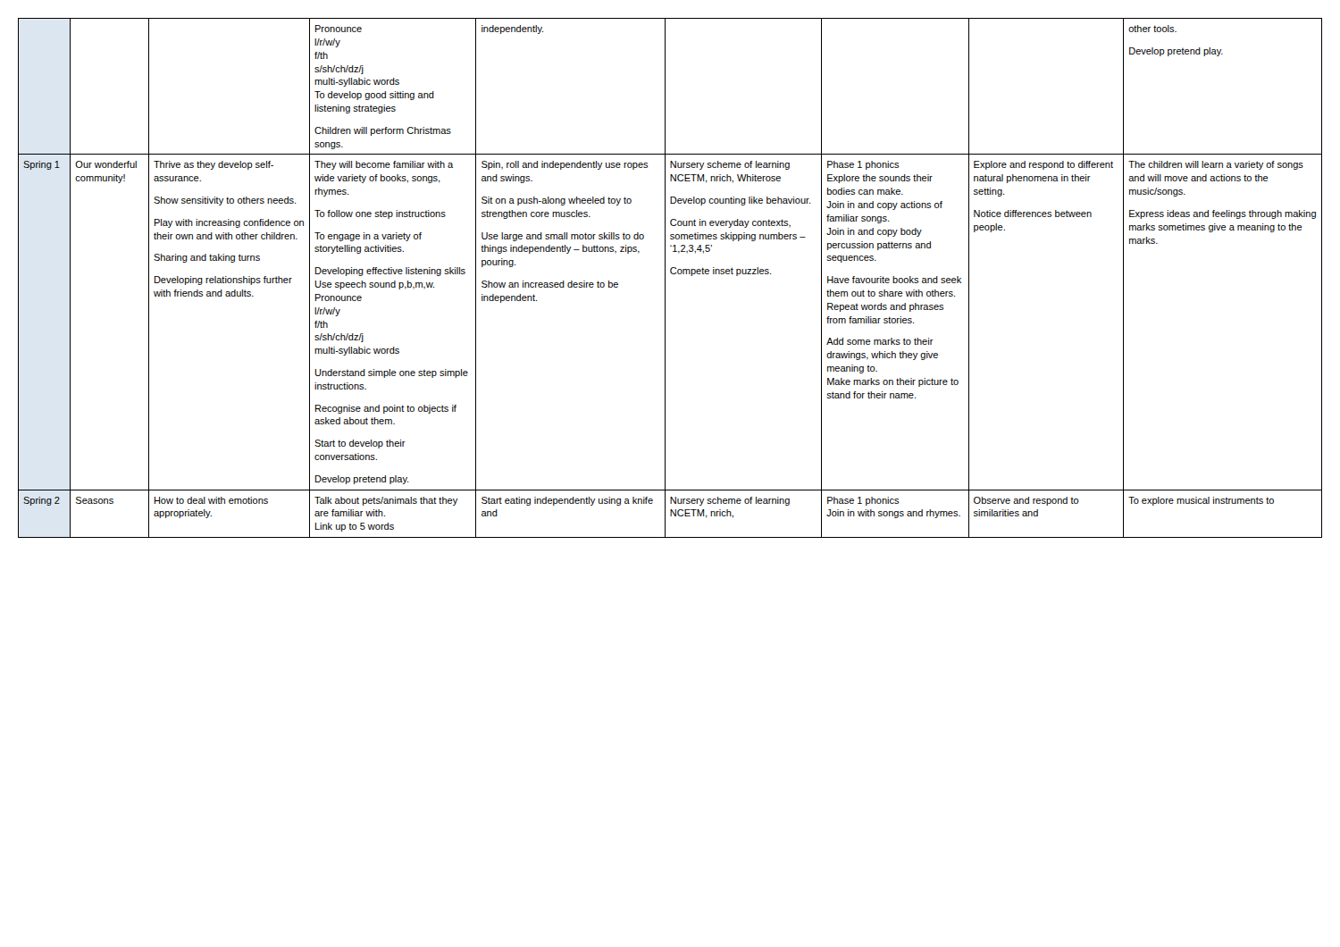| | | | Pronounce l/r/w/y f/th s/sh/ch/dz/j multi-syllabic words To develop good sitting and listening strategies Children will perform Christmas songs. | independently. | | | | other tools. Develop pretend play. |
| Spring 1 | Our wonderful community! | Thrive as they develop self-assurance. Show sensitivity to others needs. Play with increasing confidence on their own and with other children. Sharing and taking turns Developing relationships further with friends and adults. | They will become familiar with a wide variety of books, songs, rhymes. To follow one step instructions To engage in a variety of storytelling activities. Developing effective listening skills Use speech sound p,b,m,w. Pronounce l/r/w/y f/th s/sh/ch/dz/j multi-syllabic words Understand simple one step simple instructions. Recognise and point to objects if asked about them. Start to develop their conversations. Develop pretend play. | Spin, roll and independently use ropes and swings. Sit on a push-along wheeled toy to strengthen core muscles. Use large and small motor skills to do things independently – buttons, zips, pouring. Show an increased desire to be independent. | Nursery scheme of learning NCETM, nrich, Whiterose Develop counting like behaviour. Count in everyday contexts, sometimes skipping numbers – ‘1,2,3,4,5’ Compete inset puzzles. | Phase 1 phonics Explore the sounds their bodies can make. Join in and copy actions of familiar songs. Join in and copy body percussion patterns and sequences. Have favourite books and seek them out to share with others. Repeat words and phrases from familiar stories. Add some marks to their drawings, which they give meaning to. Make marks on their picture to stand for their name. | Explore and respond to different natural phenomena in their setting. Notice differences between people. | The children will learn a variety of songs and will move and actions to the music/songs. Express ideas and feelings through making marks sometimes give a meaning to the marks. |
| Spring 2 | Seasons | How to deal with emotions appropriately. | Talk about pets/animals that they are familiar with. Link up to 5 words | Start eating independently using a knife and | Nursery scheme of learning NCETM, nrich, | Phase 1 phonics Join in with songs and rhymes. | Observe and respond to similarities and | To explore musical instruments to |